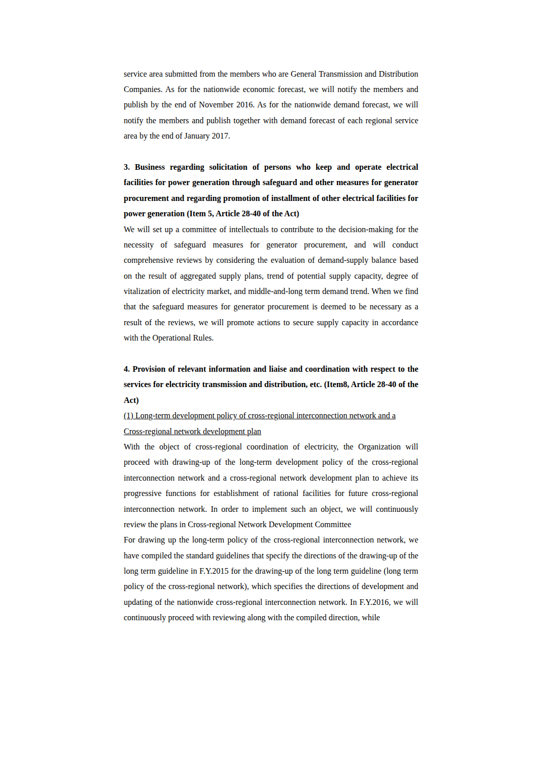service area submitted from the members who are General Transmission and Distribution Companies. As for the nationwide economic forecast, we will notify the members and publish by the end of November 2016. As for the nationwide demand forecast, we will notify the members and publish together with demand forecast of each regional service area by the end of January 2017.
3. Business regarding solicitation of persons who keep and operate electrical facilities for power generation through safeguard and other measures for generator procurement and regarding promotion of installment of other electrical facilities for power generation (Item 5, Article 28-40 of the Act)
We will set up a committee of intellectuals to contribute to the decision-making for the necessity of safeguard measures for generator procurement, and will conduct comprehensive reviews by considering the evaluation of demand-supply balance based on the result of aggregated supply plans, trend of potential supply capacity, degree of vitalization of electricity market, and middle-and-long term demand trend. When we find that the safeguard measures for generator procurement is deemed to be necessary as a result of the reviews, we will promote actions to secure supply capacity in accordance with the Operational Rules.
4. Provision of relevant information and liaise and coordination with respect to the services for electricity transmission and distribution, etc. (Item8, Article 28-40 of the Act)
(1) Long-term development policy of cross-regional interconnection network and a
Cross-regional network development plan
With the object of cross-regional coordination of electricity, the Organization will proceed with drawing-up of the long-term development policy of the cross-regional interconnection network and a cross-regional network development plan to achieve its progressive functions for establishment of rational facilities for future cross-regional interconnection network. In order to implement such an object, we will continuously review the plans in Cross-regional Network Development Committee
For drawing up the long-term policy of the cross-regional interconnection network, we have compiled the standard guidelines that specify the directions of the drawing-up of the long term guideline in F.Y.2015 for the drawing-up of the long term guideline (long term policy of the cross-regional network), which specifies the directions of development and updating of the nationwide cross-regional interconnection network. In F.Y.2016, we will continuously proceed with reviewing along with the compiled direction, while